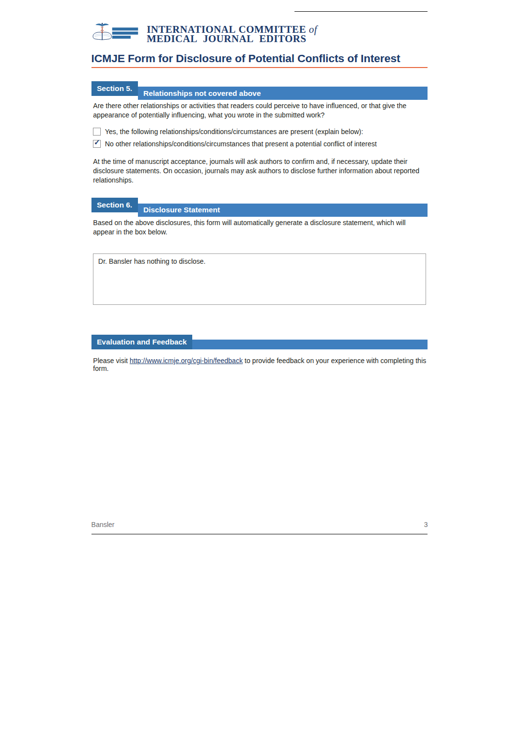INTERNATIONAL COMMITTEE of
MEDICAL JOURNAL EDITORS
ICMJE Form for Disclosure of Potential Conflicts of Interest
Section 5.
Relationships not covered above
Are there other relationships or activities that readers could perceive to have influenced, or that give the appearance of potentially influencing, what you wrote in the submitted work?
Yes, the following relationships/conditions/circumstances are present (explain below):
No other relationships/conditions/circumstances that present a potential conflict of interest
At the time of manuscript acceptance, journals will ask authors to confirm and, if necessary, update their disclosure statements. On occasion, journals may ask authors to disclose further information about reported relationships.
Section 6.
Disclosure Statement
Based on the above disclosures, this form will automatically generate a disclosure statement, which will appear in the box below.
Dr. Bansler has nothing to disclose.
Evaluation and Feedback
Please visit http://www.icmje.org/cgi-bin/feedback to provide feedback on your experience with completing this form.
Bansler
3